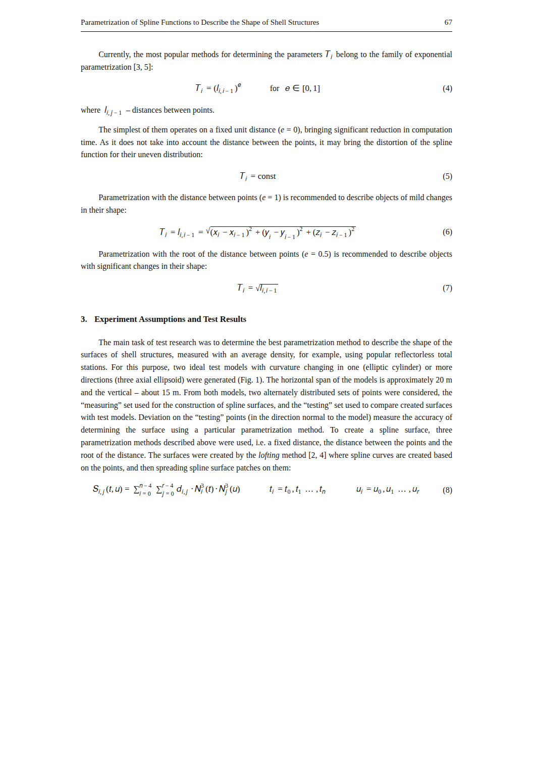Parametrization of Spline Functions to Describe the Shape of Shell Structures 67
Currently, the most popular methods for determining the parameters Ti belong to the family of exponential parametrization [3, 5]:
Ti = (li,i−1) e for e∈[0,1]
(4)
where li,j−1– distances between points.
The simplest of them operates on a fixed unit distance (e = 0), bringing significant reduction in computation time. As it does not take into account the distance between the points, it may bring the distortion of the spline function for their uneven distribution:
Ti = const
(5)
Parametrization with the distance between points (e = 1) is recommended to describe objects of mild changes in their shape:
Ti = li,i−1 = (xi−xi−1)2 + (yi−yi−1)2 + (zi−zi−1)2
(6)
Parametrization with the root of the distance between points (e = 0.5) is recommended to describe objects with significant changes in their shape:
Ti = li,i−1
(7)
3. Experiment Assumptions and Test Results
The main task of test research was to determine the best parametrization method to describe the shape of the surfaces of shell structures, measured with an average density, for example, using popular reflectorless total stations. For this purpose, two ideal test models with curvature changing in one (elliptic cylinder) or more directions (three axial ellipsoid) were generated (Fig. 1). The horizontal span of the models is approximately 20 m and the vertical – about 15 m. From both models, two alternately distributed sets of points were considered, the “measuring” set used for the construction of spline surfaces, and the “testing” set used to compare created surfaces with test models. Deviation on the “testing” points (in the direction normal to the model) measure the accuracy of determining the surface using a particular parametrization method. To create a spline surface, three parametrization methods described above were used, i.e. a fixed distance, the distance between the points and the root of the distance. The surfaces were created by the lofting method [2, 4] where spline curves are created based on the points, and then spreading spline surface patches on them:
Si,j (t,u) = ∑ i=0 n−4 ∑ j=0 r−4 di,j ⋅ Ni3 (t) ⋅ Nj3 (u) ti = t0 , t1 … , tn ui = u0 , u1 … , ur
(8)